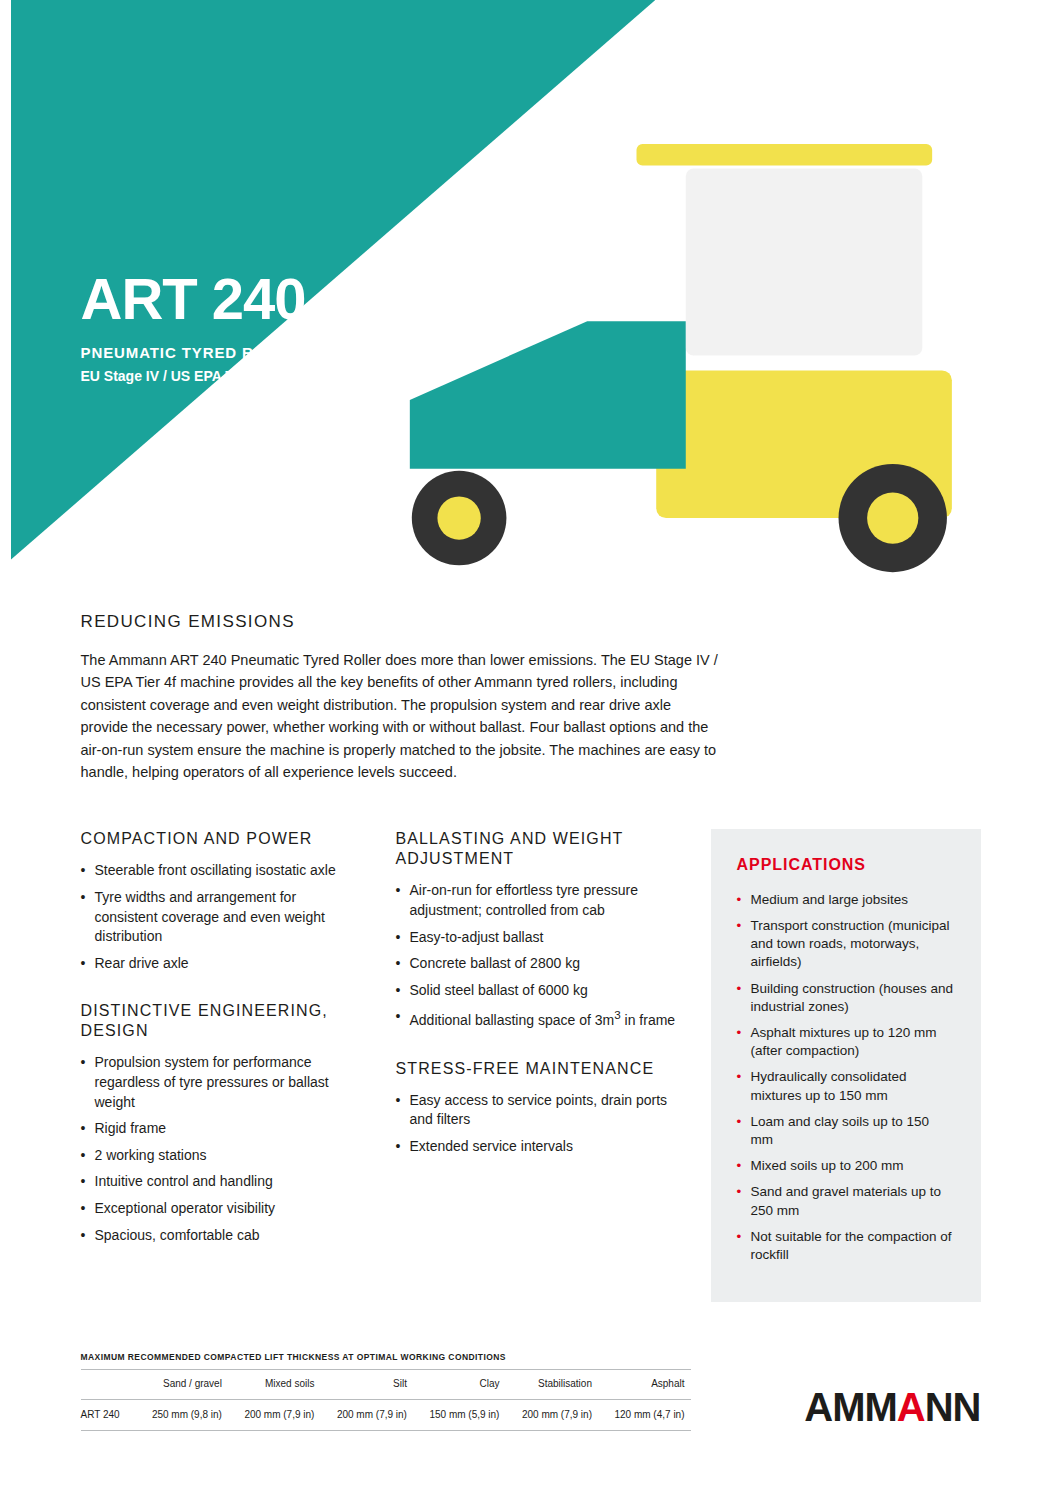ART 240
Pneumatic Tyred Roller
EU Stage IV / US EPA Tier 4f
Reducing Emissions
The Ammann ART 240 Pneumatic Tyred Roller does more than lower emissions. The EU Stage IV / US EPA Tier 4f machine provides all the key benefits of other Ammann tyred rollers, including consistent coverage and even weight distribution. The propulsion system and rear drive axle provide the necessary power, whether working with or without ballast. Four ballast options and the air-on-run system ensure the machine is properly matched to the jobsite. The machines are easy to handle, helping operators of all experience levels succeed.
Compaction and Power
Steerable front oscillating isostatic axle
Tyre widths and arrangement for consistent coverage and even weight distribution
Rear drive axle
Distinctive Engineering, Design
Propulsion system for performance regardless of tyre pressures or ballast weight
Rigid frame
2 working stations
Intuitive control and handling
Exceptional operator visibility
Spacious, comfortable cab
Ballasting and Weight Adjustment
Air-on-run for effortless tyre pressure adjustment; controlled from cab
Easy-to-adjust ballast
Concrete ballast of 2800 kg
Solid steel ballast of 6000 kg
Additional ballasting space of 3m3 in frame
Stress-Free Maintenance
Easy access to service points, drain ports and filters
Extended service intervals
Applications
Medium and large jobsites
Transport construction (municipal and town roads, motorways, airfields)
Building construction (houses and industrial zones)
Asphalt mixtures up to 120 mm (after compaction)
Hydraulically consolidated mixtures up to 150 mm
Loam and clay soils up to 150 mm
Mixed soils up to 200 mm
Sand and gravel materials up to 250 mm
Not suitable for the compaction of rockfill
Maximum recommended compacted lift thickness at optimal working conditions
| | Sand / gravel | Mixed soils | Silt | Clay | Stabilisation | Asphalt |
| --- | --- | --- | --- | --- | --- | --- |
| ART 240 | 250 mm (9,8 in) | 200 mm (7,9 in) | 200 mm (7,9 in) | 150 mm (5,9 in) | 200 mm (7,9 in) | 120 mm (4,7 in) |
AMMANN